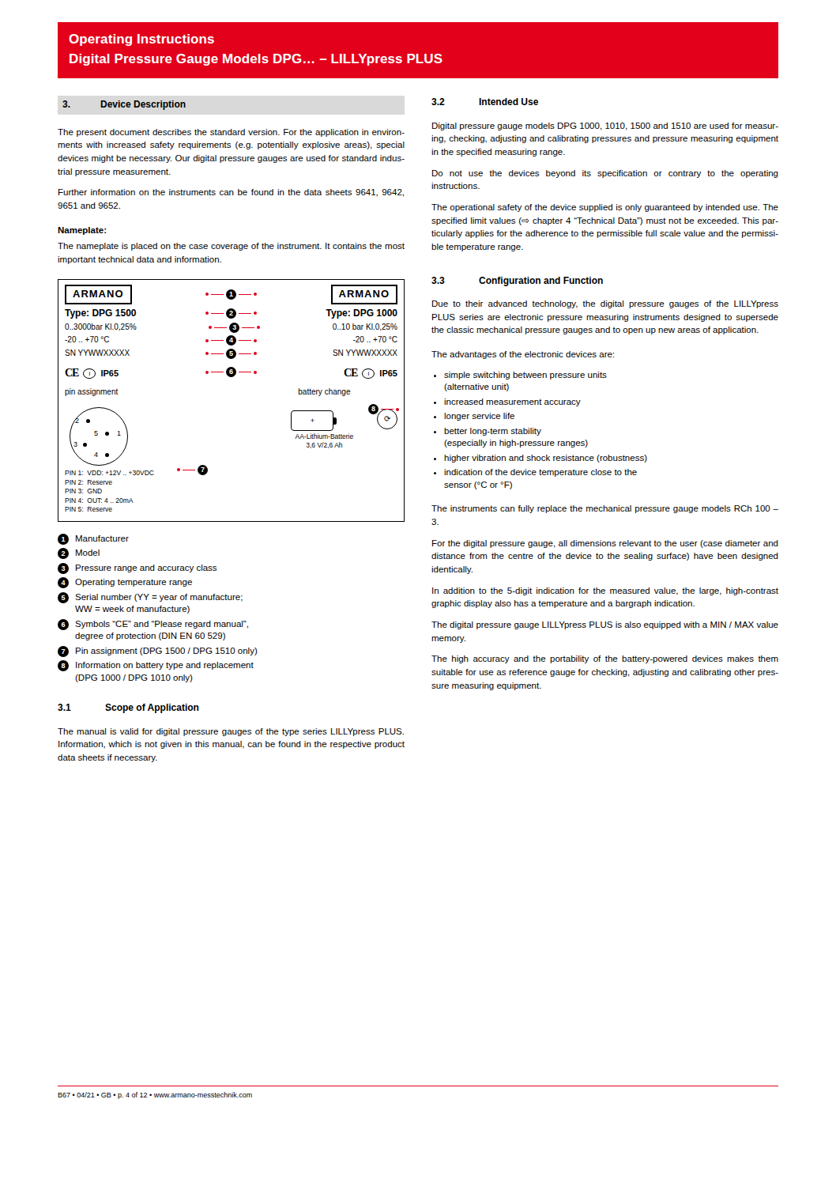Operating Instructions
Digital Pressure Gauge Models DPG… – LILLYpress PLUS
3. Device Description
The present document describes the standard version. For the application in environments with increased safety requirements (e.g. potentially explosive areas), special devices might be necessary. Our digital pressure gauges are used for standard industrial pressure measurement.
Further information on the instruments can be found in the data sheets 9641, 9642, 9651 and 9652.
Nameplate:
The nameplate is placed on the case coverage of the instrument. It contains the most important technical data and information.
ARMANO
1
ARMANO
Type: DPG 1500
2
Type: DPG 1000
0..3000bar Kl.0,25%
3
0..10 bar Kl.0,25%
-20 .. +70 °C
4
-20 .. +70 °C
SN YYWWXXXXX
5
SN YYWWXXXXX
CE i IP65
6
CE i IP65
pin assignment
battery change
2 5 1 3 4
PIN 1: VDD: +12V .. +30VDC
PIN 2: Reserve
PIN 3: GND
PIN 4: OUT: 4 .. 20mA
PIN 5: Reserve
8
+
⟳
AA-Lithium-Batterie
3,6 V/2,6 Ah
7
Manufacturer
Model
Pressure range and accuracy class
Operating temperature range
Serial number (YY = year of manufacture;
WW = week of manufacture)
Symbols “CE” and “Please regard manual”,
degree of protection (DIN EN 60 529)
Pin assignment (DPG 1500 / DPG 1510 only)
Information on battery type and replacement
(DPG 1000 / DPG 1010 only)
3.1 Scope of Application
The manual is valid for digital pressure gauges of the type series LILLYpress PLUS. Information, which is not given in this manual, can be found in the respective product data sheets if necessary.
3.2 Intended Use
Digital pressure gauge models DPG 1000, 1010, 1500 and 1510 are used for measuring, checking, adjusting and calibrating pressures and pressure measuring equipment in the specified measuring range.
Do not use the devices beyond its specification or contrary to the operating instructions.
The operational safety of the device supplied is only guaranteed by intended use. The specified limit values (⇨ chapter 4 “Technical Data”) must not be exceeded. This particularly applies for the adherence to the permissible full scale value and the permissible temperature range.
3.3 Configuration and Function
Due to their advanced technology, the digital pressure gauges of the LILLYpress PLUS series are electronic pressure measuring instruments designed to supersede the classic mechanical pressure gauges and to open up new areas of application.
The advantages of the electronic devices are:
simple switching between pressure units(alternative unit)
increased measurement accuracy
longer service life
better long-term stability(especially in high-pressure ranges)
higher vibration and shock resistance (robustness)
indication of the device temperature close to thesensor (°C or °F)
The instruments can fully replace the mechanical pressure gauge models RCh 100 – 3.
For the digital pressure gauge, all dimensions relevant to the user (case diameter and distance from the centre of the device to the sealing surface) have been designed identically.
In addition to the 5-digit indication for the measured value, the large, high-contrast graphic display also has a temperature and a bargraph indication.
The digital pressure gauge LILLYpress PLUS is also equipped with a MIN / MAX value memory.
The high accuracy and the portability of the battery-powered devices makes them suitable for use as reference gauge for checking, adjusting and calibrating other pressure measuring equipment.
B67 • 04/21 • GB • p. 4 of 12 • www.armano-messtechnik.com